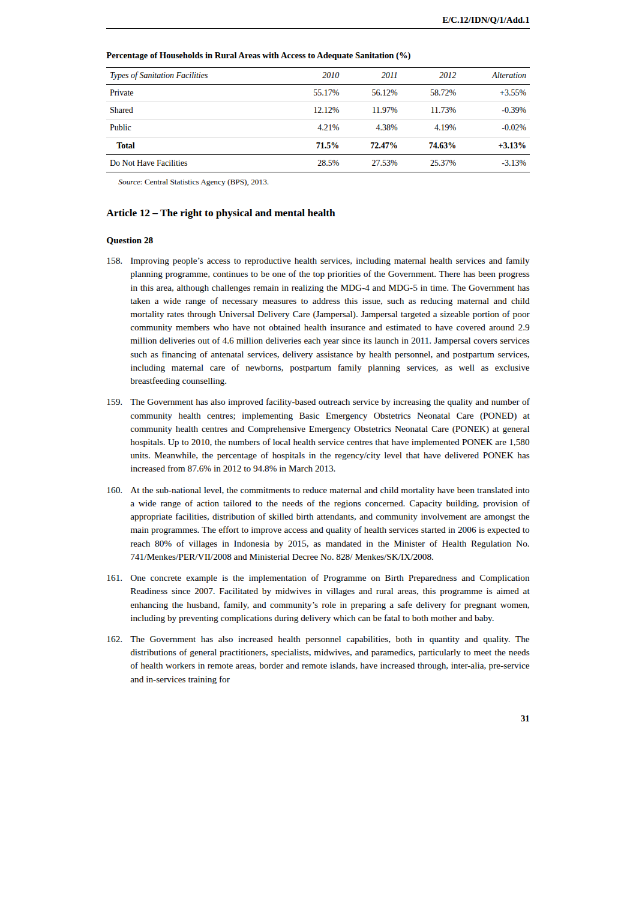E/C.12/IDN/Q/1/Add.1
Percentage of Households in Rural Areas with Access to Adequate Sanitation (%)
| Types of Sanitation Facilities | 2010 | 2011 | 2012 | Alteration |
| --- | --- | --- | --- | --- |
| Private | 55.17% | 56.12% | 58.72% | +3.55% |
| Shared | 12.12% | 11.97% | 11.73% | -0.39% |
| Public | 4.21% | 4.38% | 4.19% | -0.02% |
| Total | 71.5% | 72.47% | 74.63% | +3.13% |
| Do Not Have Facilities | 28.5% | 27.53% | 25.37% | -3.13% |
Source: Central Statistics Agency (BPS), 2013.
Article 12 – The right to physical and mental health
Question 28
158. Improving people’s access to reproductive health services, including maternal health services and family planning programme, continues to be one of the top priorities of the Government. There has been progress in this area, although challenges remain in realizing the MDG-4 and MDG-5 in time. The Government has taken a wide range of necessary measures to address this issue, such as reducing maternal and child mortality rates through Universal Delivery Care (Jampersal). Jampersal targeted a sizeable portion of poor community members who have not obtained health insurance and estimated to have covered around 2.9 million deliveries out of 4.6 million deliveries each year since its launch in 2011. Jampersal covers services such as financing of antenatal services, delivery assistance by health personnel, and postpartum services, including maternal care of newborns, postpartum family planning services, as well as exclusive breastfeeding counselling.
159. The Government has also improved facility-based outreach service by increasing the quality and number of community health centres; implementing Basic Emergency Obstetrics Neonatal Care (PONED) at community health centres and Comprehensive Emergency Obstetrics Neonatal Care (PONEK) at general hospitals. Up to 2010, the numbers of local health service centres that have implemented PONEK are 1,580 units. Meanwhile, the percentage of hospitals in the regency/city level that have delivered PONEK has increased from 87.6% in 2012 to 94.8% in March 2013.
160. At the sub-national level, the commitments to reduce maternal and child mortality have been translated into a wide range of action tailored to the needs of the regions concerned. Capacity building, provision of appropriate facilities, distribution of skilled birth attendants, and community involvement are amongst the main programmes. The effort to improve access and quality of health services started in 2006 is expected to reach 80% of villages in Indonesia by 2015, as mandated in the Minister of Health Regulation No. 741/Menkes/PER/VII/2008 and Ministerial Decree No. 828/ Menkes/SK/IX/2008.
161. One concrete example is the implementation of Programme on Birth Preparedness and Complication Readiness since 2007. Facilitated by midwives in villages and rural areas, this programme is aimed at enhancing the husband, family, and community’s role in preparing a safe delivery for pregnant women, including by preventing complications during delivery which can be fatal to both mother and baby.
162. The Government has also increased health personnel capabilities, both in quantity and quality. The distributions of general practitioners, specialists, midwives, and paramedics, particularly to meet the needs of health workers in remote areas, border and remote islands, have increased through, inter-alia, pre-service and in-services training for
31